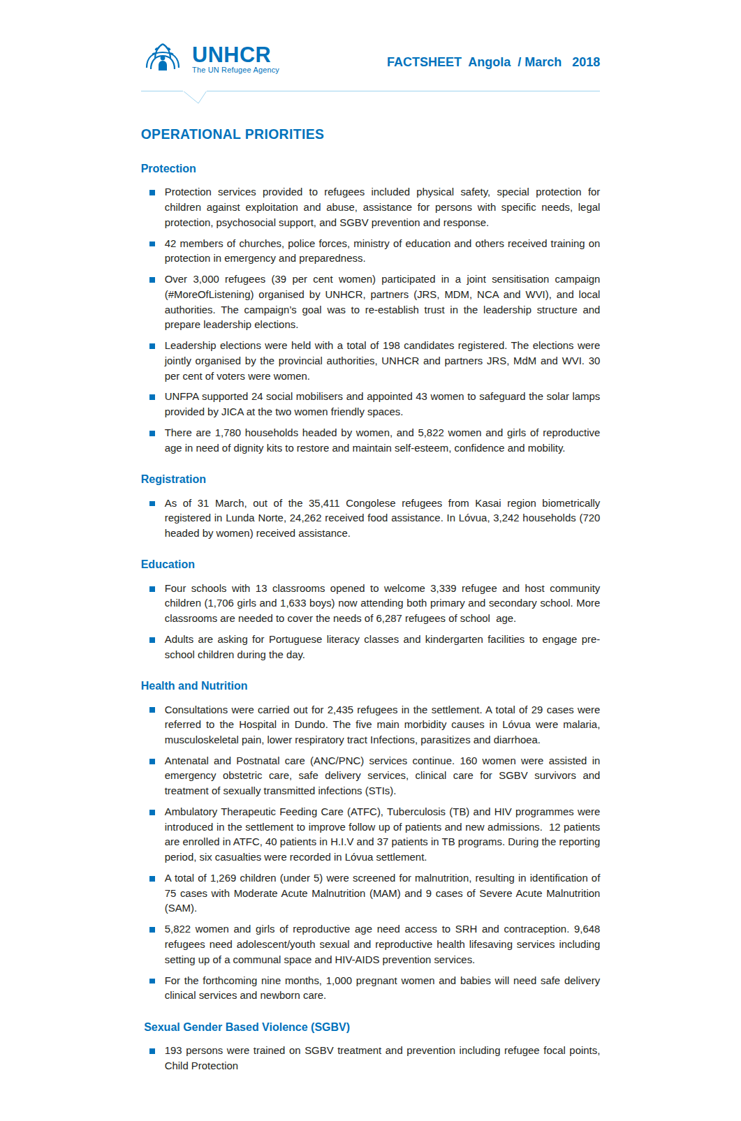UNHCR
The UN Refugee Agency
FACTSHEET Angola / March 2018
OPERATIONAL PRIORITIES
Protection
Protection services provided to refugees included physical safety, special protection for children against exploitation and abuse, assistance for persons with specific needs, legal protection, psychosocial support, and SGBV prevention and response.
42 members of churches, police forces, ministry of education and others received training on protection in emergency and preparedness.
Over 3,000 refugees (39 per cent women) participated in a joint sensitisation campaign (#MoreOfListening) organised by UNHCR, partners (JRS, MDM, NCA and WVI), and local authorities. The campaign’s goal was to re-establish trust in the leadership structure and prepare leadership elections.
Leadership elections were held with a total of 198 candidates registered. The elections were jointly organised by the provincial authorities, UNHCR and partners JRS, MdM and WVI. 30 per cent of voters were women.
UNFPA supported 24 social mobilisers and appointed 43 women to safeguard the solar lamps provided by JICA at the two women friendly spaces.
There are 1,780 households headed by women, and 5,822 women and girls of reproductive age in need of dignity kits to restore and maintain self-esteem, confidence and mobility.
Registration
As of 31 March, out of the 35,411 Congolese refugees from Kasai region biometrically registered in Lunda Norte, 24,262 received food assistance. In Lóvua, 3,242 households (720 headed by women) received assistance.
Education
Four schools with 13 classrooms opened to welcome 3,339 refugee and host community children (1,706 girls and 1,633 boys) now attending both primary and secondary school. More classrooms are needed to cover the needs of 6,287 refugees of school age.
Adults are asking for Portuguese literacy classes and kindergarten facilities to engage pre-school children during the day.
Health and Nutrition
Consultations were carried out for 2,435 refugees in the settlement. A total of 29 cases were referred to the Hospital in Dundo. The five main morbidity causes in Lóvua were malaria, musculoskeletal pain, lower respiratory tract Infections, parasitizes and diarrhoea.
Antenatal and Postnatal care (ANC/PNC) services continue. 160 women were assisted in emergency obstetric care, safe delivery services, clinical care for SGBV survivors and treatment of sexually transmitted infections (STIs).
Ambulatory Therapeutic Feeding Care (ATFC), Tuberculosis (TB) and HIV programmes were introduced in the settlement to improve follow up of patients and new admissions. 12 patients are enrolled in ATFC, 40 patients in H.I.V and 37 patients in TB programs. During the reporting period, six casualties were recorded in Lóvua settlement.
A total of 1,269 children (under 5) were screened for malnutrition, resulting in identification of 75 cases with Moderate Acute Malnutrition (MAM) and 9 cases of Severe Acute Malnutrition (SAM).
5,822 women and girls of reproductive age need access to SRH and contraception. 9,648 refugees need adolescent/youth sexual and reproductive health lifesaving services including setting up of a communal space and HIV-AIDS prevention services.
For the forthcoming nine months, 1,000 pregnant women and babies will need safe delivery clinical services and newborn care.
Sexual Gender Based Violence (SGBV)
193 persons were trained on SGBV treatment and prevention including refugee focal points, Child Protection